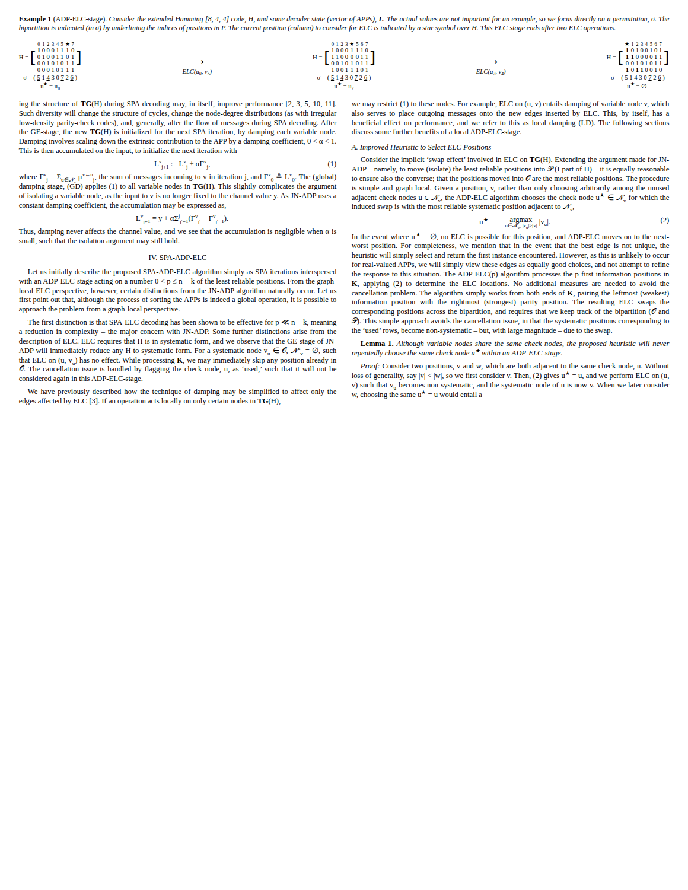Example 1 (ADP-ELC-stage). Consider the extended Hamming [8, 4, 4] code, H, and some decoder state (vector of APPs), L. The actual values are not important for an example, so we focus directly on a permutation, σ. The bipartition is indicated (in σ) by underlining the indices of positions in P. The current position (column) to consider for ELC is indicated by a star symbol over H. This ELC-stage ends after two ELC operations.
H = [
| 0 | 1 | 2 | 3 | 4 | 5 | ★ | 7 |
| 1 | 0 | 0 | 0 | 1 | 1 | 1 | 0 |
| 0 | 1 | 0 | 0 | 1 | 1 | 0 | 1 |
| 0 | 0 | 1 | 0 | 1 | 0 | 1 | 1 |
| 0 | 0 | 0 | 1 | 0 | 1 | 1 | 1 |
]
σ = ( 5 1 4 3 0 7 2 6 )
u★ = u0
⟶ ELC(u0, v5)
H = [
| 0 | 1 | 2 | 3 | ★ | 5 | 6 | 7 |
| 1 | 0 | 0 | 0 | 1 | 1 | 1 | 0 |
| 1 | 1 | 0 | 0 | 0 | 0 | 1 | 1 |
| 0 | 0 | 1 | 0 | 1 | 0 | 1 | 1 |
| 1 | 0 | 0 | 1 | 1 | 1 | 0 | 1 |
]
σ = ( 5 1 4 3 0 7 2 6 )
u★ = u2
⟶ ELC(u2, v4)
H = [
| ★ | 1 | 2 | 3 | 4 | 5 | 6 | 7 |
| 1 | 0 | 1 | 0 | 0 | 1 | 0 | 1 |
| 1 | 1 | 0 | 0 | 0 | 0 | 1 | 1 |
| 0 | 0 | 1 | 0 | 1 | 0 | 1 | 1 |
| 1 | 0 | 1 | 1 | 0 | 0 | 1 | 0 |
]
σ = ( 5 1 4 3 0 7 2 6 )
u★ = ∅.
ing the structure of TG(H) during SPA decoding may, in itself, improve performance [2, 3, 5, 10, 11]. Such diversity will change the structure of cycles, change the node-degree distributions (as with irregular low-density parity-check codes), and, generally, alter the flow of messages during SPA decoding. After the GE-stage, the new TG(H) is initialized for the next SPA iteration, by damping each variable node. Damping involves scaling down the extrinsic contribution to the APP by a damping coefficient, 0 < α < 1. This is then accumulated on the input, to initialize the next iteration with
Lvj+1 := Lvj + αΓvj, (1)
where Γvj = Σu∈𝒩v μv←uj, the sum of messages incoming to v in iteration j, and Γv0 ≜ Lv0. The (global) damping stage, (GD) applies (1) to all variable nodes in TG(H). This slightly complicates the argument of isolating a variable node, as the input to v is no longer fixed to the channel value y. As JN-ADP uses a constant damping coefficient, the accumulation may be expressed as,
Lvj+1 = y + αΣjj′=1(Γvj′ − Γvj′−1).
Thus, damping never affects the channel value, and we see that the accumulation is negligible when α is small, such that the isolation argument may still hold.
IV. SPA-ADP-ELC
Let us initially describe the proposed SPA-ADP-ELC algorithm simply as SPA iterations interspersed with an ADP-ELC-stage acting on a number 0 < p ≤ n − k of the least reliable positions. From the graph-local ELC perspective, however, certain distinctions from the JN-ADP algorithm naturally occur. Let us first point out that, although the process of sorting the APPs is indeed a global operation, it is possible to approach the problem from a graph-local perspective.
The first distinction is that SPA-ELC decoding has been shown to be effective for p ≪ n − k, meaning a reduction in complexity – the major concern with JN-ADP. Some further distinctions arise from the description of ELC. ELC requires that H is in systematic form, and we observe that the GE-stage of JN-ADP will immediately reduce any H to systematic form. For a systematic node vu ∈ 𝒪, 𝒩uv = ∅, such that ELC on (u, vu) has no effect. While processing K, we may immediately skip any position already in 𝒪. The cancellation issue is handled by flagging the check node, u, as ‘used,’ such that it will not be considered again in this ADP-ELC-stage.
We have previously described how the technique of damping may be simplified to affect only the edges affected by ELC [3]. If an operation acts locally on only certain nodes in TG(H),
we may restrict (1) to these nodes. For example, ELC on (u, v) entails damping of variable node v, which also serves to place outgoing messages onto the new edges inserted by ELC. This, by itself, has a beneficial effect on performance, and we refer to this as local damping (LD). The following sections discuss some further benefits of a local ADP-ELC-stage.
A. Improved Heuristic to Select ELC Positions
Consider the implicit ‘swap effect’ involved in ELC on TG(H). Extending the argument made for JN-ADP – namely, to move (isolate) the least reliable positions into 𝒫 (I-part of H) – it is equally reasonable to ensure also the converse; that the positions moved into 𝒪 are the most reliable positions. The procedure is simple and graph-local. Given a position, v, rather than only choosing arbitrarily among the unused adjacent check nodes u ∈ 𝒩v, the ADP-ELC algorithm chooses the check node u★ ∈ 𝒩v for which the induced swap is with the most reliable systematic position adjacent to 𝒩v,
u★ = argmax u∈𝒩v, |vu|>|v| |vu|. (2)
In the event where u★ = ∅, no ELC is possible for this position, and ADP-ELC moves on to the next-worst position. For completeness, we mention that in the event that the best edge is not unique, the heuristic will simply select and return the first instance encountered. However, as this is unlikely to occur for real-valued APPs, we will simply view these edges as equally good choices, and not attempt to refine the response to this situation. The ADP-ELC(p) algorithm processes the p first information positions in K, applying (2) to determine the ELC locations. No additional measures are needed to avoid the cancellation problem. The algorithm simply works from both ends of K, pairing the leftmost (weakest) information position with the rightmost (strongest) parity position. The resulting ELC swaps the corresponding positions across the bipartition, and requires that we keep track of the bipartition (𝒪 and 𝒫). This simple approach avoids the cancellation issue, in that the systematic positions corresponding to the ‘used’ rows, become non-systematic – but, with large magnitude – due to the swap.
Lemma 1. Although variable nodes share the same check nodes, the proposed heuristic will never repeatedly choose the same check node u★ within an ADP-ELC-stage.
Proof: Consider two positions, v and w, which are both adjacent to the same check node, u. Without loss of generality, say |v| < |w|, so we first consider v. Then, (2) gives u★ = u, and we perform ELC on (u, v) such that vu becomes non-systematic, and the systematic node of u is now v. When we later consider w, choosing the same u★ = u would entail a